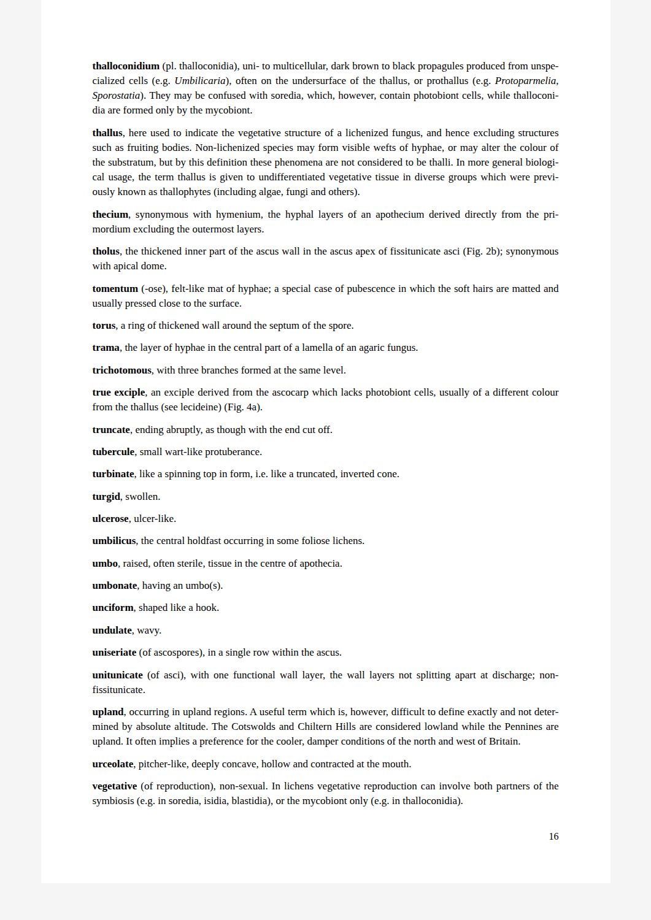thalloconidium (pl. thalloconidia), uni- to multicellular, dark brown to black propagules produced from unspecialized cells (e.g. Umbilicaria), often on the undersurface of the thallus, or prothallus (e.g. Protoparmelia, Sporostatia). They may be confused with soredia, which, however, contain photobiont cells, while thalloconidia are formed only by the mycobiont.
thallus, here used to indicate the vegetative structure of a lichenized fungus, and hence excluding structures such as fruiting bodies. Non-lichenized species may form visible wefts of hyphae, or may alter the colour of the substratum, but by this definition these phenomena are not considered to be thalli. In more general biological usage, the term thallus is given to undifferentiated vegetative tissue in diverse groups which were previously known as thallophytes (including algae, fungi and others).
thecium, synonymous with hymenium, the hyphal layers of an apothecium derived directly from the primordium excluding the outermost layers.
tholus, the thickened inner part of the ascus wall in the ascus apex of fissitunicate asci (Fig. 2b); synonymous with apical dome.
tomentum (-ose), felt-like mat of hyphae; a special case of pubescence in which the soft hairs are matted and usually pressed close to the surface.
torus, a ring of thickened wall around the septum of the spore.
trama, the layer of hyphae in the central part of a lamella of an agaric fungus.
trichotomous, with three branches formed at the same level.
true exciple, an exciple derived from the ascocarp which lacks photobiont cells, usually of a different colour from the thallus (see lecideine) (Fig. 4a).
truncate, ending abruptly, as though with the end cut off.
tubercule, small wart-like protuberance.
turbinate, like a spinning top in form, i.e. like a truncated, inverted cone.
turgid, swollen.
ulcerose, ulcer-like.
umbilicus, the central holdfast occurring in some foliose lichens.
umbo, raised, often sterile, tissue in the centre of apothecia.
umbonate, having an umbo(s).
unciform, shaped like a hook.
undulate, wavy.
uniseriate (of ascospores), in a single row within the ascus.
unitunicate (of asci), with one functional wall layer, the wall layers not splitting apart at discharge; non-fissitunicate.
upland, occurring in upland regions. A useful term which is, however, difficult to define exactly and not determined by absolute altitude. The Cotswolds and Chiltern Hills are considered lowland while the Pennines are upland. It often implies a preference for the cooler, damper conditions of the north and west of Britain.
urceolate, pitcher-like, deeply concave, hollow and contracted at the mouth.
vegetative (of reproduction), non-sexual. In lichens vegetative reproduction can involve both partners of the symbiosis (e.g. in soredia, isidia, blastidia), or the mycobiont only (e.g. in thalloconidia).
16